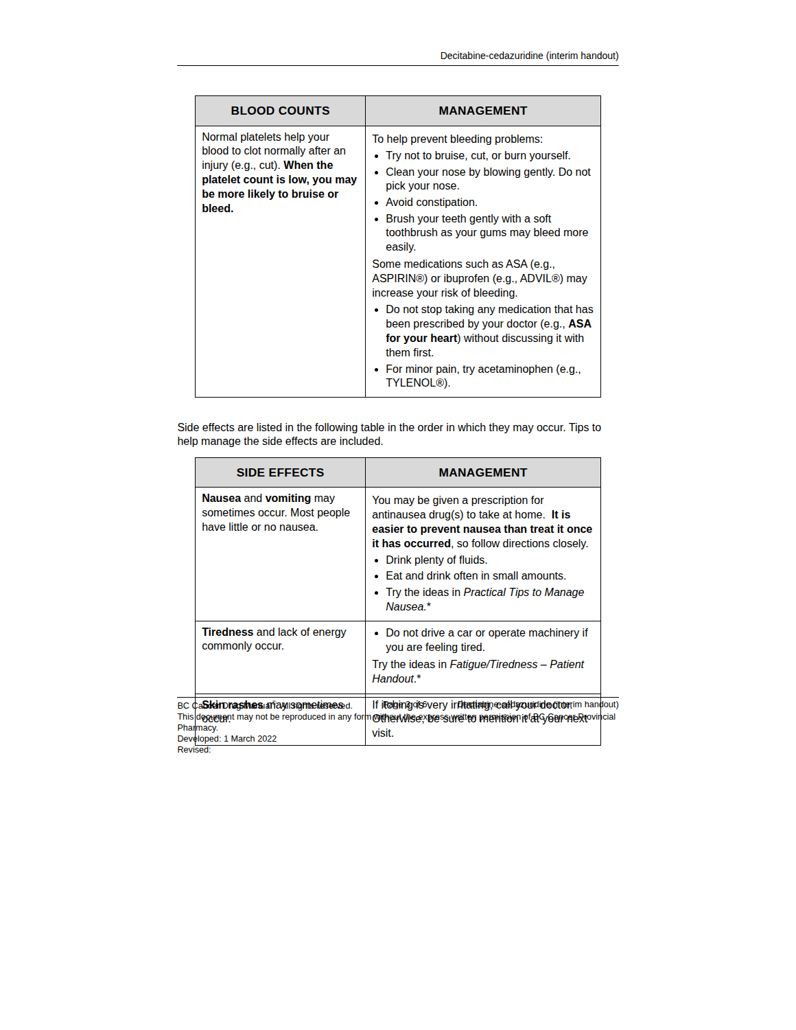Decitabine-cedazuridine (interim handout)
| BLOOD COUNTS | MANAGEMENT |
| --- | --- |
| Normal platelets help your blood to clot normally after an injury (e.g., cut). When the platelet count is low, you may be more likely to bruise or bleed. | To help prevent bleeding problems: Try not to bruise, cut, or burn yourself. Clean your nose by blowing gently. Do not pick your nose. Avoid constipation. Brush your teeth gently with a soft toothbrush as your gums may bleed more easily. Some medications such as ASA (e.g., ASPIRIN®) or ibuprofen (e.g., ADVIL®) may increase your risk of bleeding. Do not stop taking any medication that has been prescribed by your doctor (e.g., ASA for your heart ) without discussing it with them first. For minor pain, try acetaminophen (e.g., TYLENOL®). |
Side effects are listed in the following table in the order in which they may occur. Tips to help manage the side effects are included.
| SIDE EFFECTS | MANAGEMENT |
| --- | --- |
| Nausea and vomiting may sometimes occur. Most people have little or no nausea. | You may be given a prescription for antinausea drug(s) to take at home. It is easier to prevent nausea than treat it once it has occurred , so follow directions closely. Drink plenty of fluids. Eat and drink often in small amounts. Try the ideas in Practical Tips to Manage Nausea. * |
| Tiredness and lack of energy commonly occur. | Do not drive a car or operate machinery if you are feeling tired. Try the ideas in Fatigue/Tiredness – Patient Handout .* |
| Skin rashes may sometimes occur. | If itching is very irritating, call your doctor. Otherwise, be sure to mention it at your next visit. |
BC Cancer Drug Manual©. All rights reserved. Page 3 of 6 Decitabine-cedazuridine (interim handout)
This document may not be reproduced in any form without the express written permission of BC Cancer Provincial Pharmacy.
Developed: 1 March 2022
Revised: